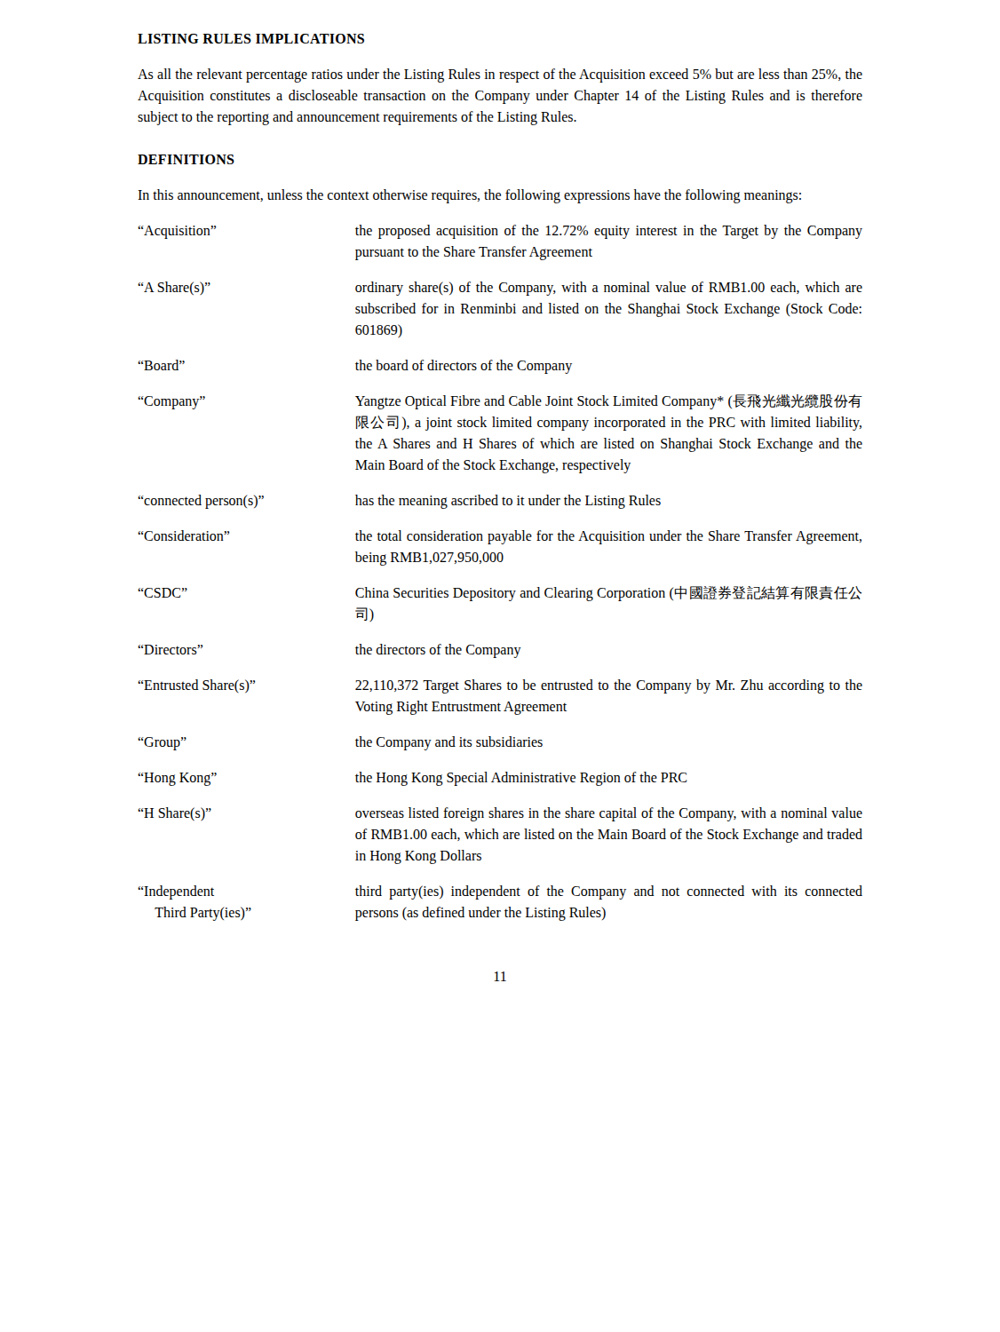LISTING RULES IMPLICATIONS
As all the relevant percentage ratios under the Listing Rules in respect of the Acquisition exceed 5% but are less than 25%, the Acquisition constitutes a discloseable transaction on the Company under Chapter 14 of the Listing Rules and is therefore subject to the reporting and announcement requirements of the Listing Rules.
DEFINITIONS
In this announcement, unless the context otherwise requires, the following expressions have the following meanings:
“Acquisition”
the proposed acquisition of the 12.72% equity interest in the Target by the Company pursuant to the Share Transfer Agreement
“A Share(s)”
ordinary share(s) of the Company, with a nominal value of RMB1.00 each, which are subscribed for in Renminbi and listed on the Shanghai Stock Exchange (Stock Code: 601869)
“Board”
the board of directors of the Company
“Company”
Yangtze Optical Fibre and Cable Joint Stock Limited Company* (長飛光纖光纜股份有限公司), a joint stock limited company incorporated in the PRC with limited liability, the A Shares and H Shares of which are listed on Shanghai Stock Exchange and the Main Board of the Stock Exchange, respectively
“connected person(s)”
has the meaning ascribed to it under the Listing Rules
“Consideration”
the total consideration payable for the Acquisition under the Share Transfer Agreement, being RMB1,027,950,000
“CSDC”
China Securities Depository and Clearing Corporation (中國證券登記結算有限責任公司)
“Directors”
the directors of the Company
“Entrusted Share(s)”
22,110,372 Target Shares to be entrusted to the Company by Mr. Zhu according to the Voting Right Entrustment Agreement
“Group”
the Company and its subsidiaries
“Hong Kong”
the Hong Kong Special Administrative Region of the PRC
“H Share(s)”
overseas listed foreign shares in the share capital of the Company, with a nominal value of RMB1.00 each, which are listed on the Main Board of the Stock Exchange and traded in Hong Kong Dollars
“IndependentThird Party(ies)”
third party(ies) independent of the Company and not connected with its connected persons (as defined under the Listing Rules)
11